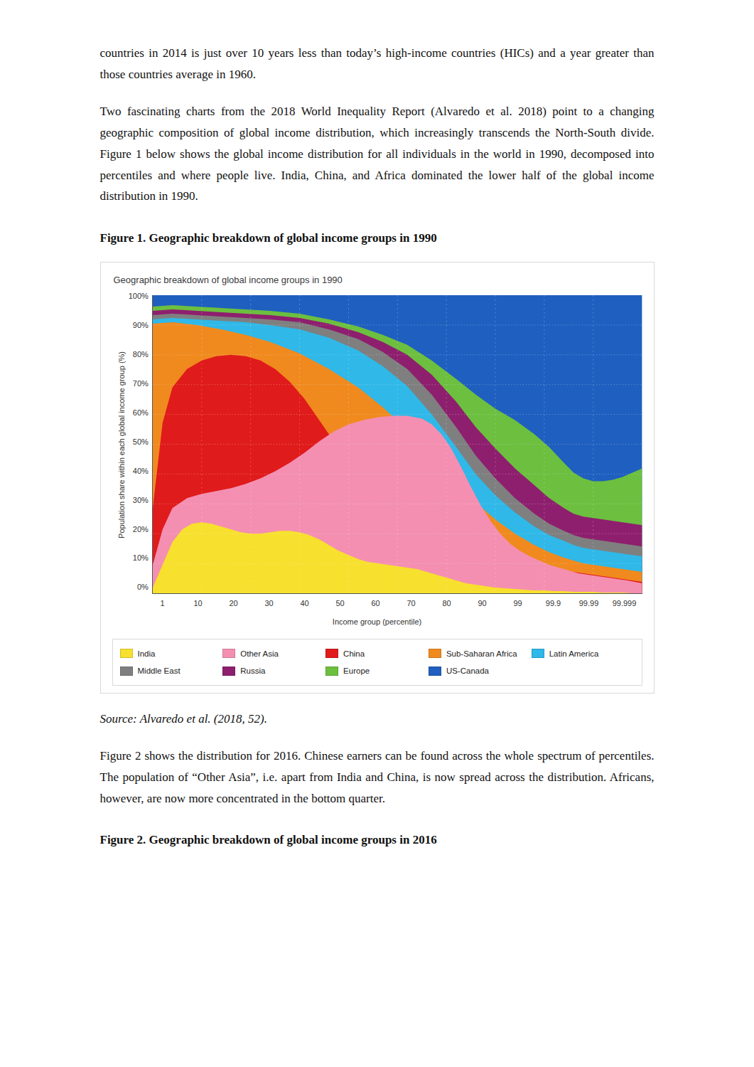countries in 2014 is just over 10 years less than today’s high-income countries (HICs) and a year greater than those countries average in 1960.
Two fascinating charts from the 2018 World Inequality Report (Alvaredo et al. 2018) point to a changing geographic composition of global income distribution, which increasingly transcends the North-South divide. Figure 1 below shows the global income distribution for all individuals in the world in 1990, decomposed into percentiles and where people live. India, China, and Africa dominated the lower half of the global income distribution in 1990.
Figure 1. Geographic breakdown of global income groups in 1990
Geographic breakdown of global income groups in 1990
Population share within each global income group (%)
100% 90% 80% 70% 60% 50% 40% 30% 20% 10% 0%
11020304050607080909999.999.9999.999
Income group (percentile)
India
Other Asia
China
Sub-Saharan Africa
Latin America
Middle East
Russia
Europe
US-Canada
Source: Alvaredo et al. (2018, 52).
Figure 2 shows the distribution for 2016. Chinese earners can be found across the whole spectrum of percentiles. The population of “Other Asia”, i.e. apart from India and China, is now spread across the distribution. Africans, however, are now more concentrated in the bottom quarter.
Figure 2. Geographic breakdown of global income groups in 2016